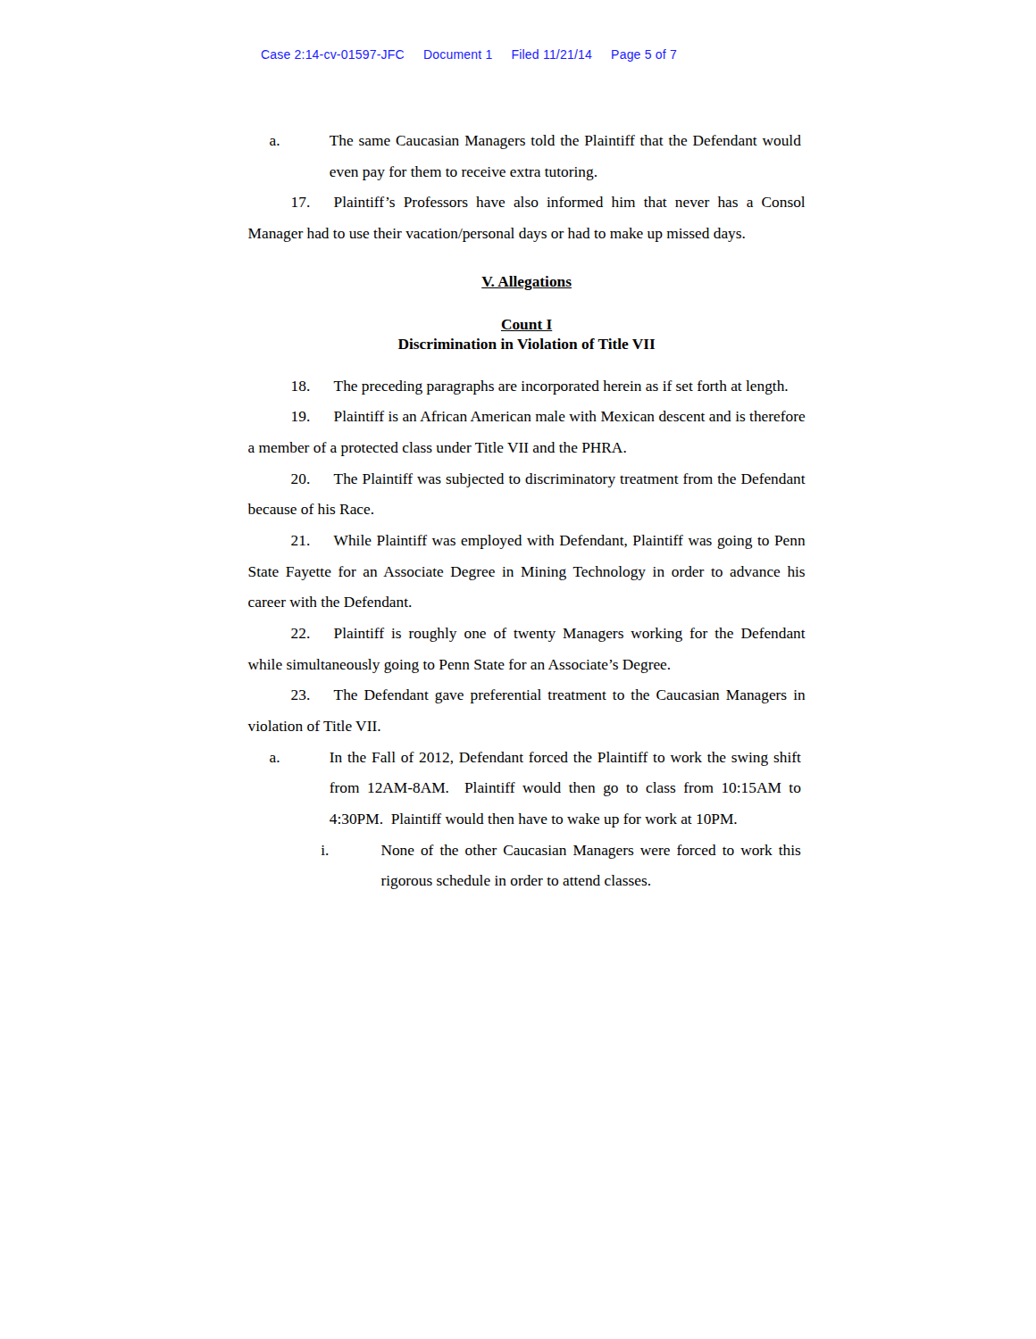Case 2:14-cv-01597-JFC Document 1 Filed 11/21/14 Page 5 of 7
a. The same Caucasian Managers told the Plaintiff that the Defendant would even pay for them to receive extra tutoring.
17. Plaintiff’s Professors have also informed him that never has a Consol Manager had to use their vacation/personal days or had to make up missed days.
V. Allegations
Count I
Discrimination in Violation of Title VII
18. The preceding paragraphs are incorporated herein as if set forth at length.
19. Plaintiff is an African American male with Mexican descent and is therefore a member of a protected class under Title VII and the PHRA.
20. The Plaintiff was subjected to discriminatory treatment from the Defendant because of his Race.
21. While Plaintiff was employed with Defendant, Plaintiff was going to Penn State Fayette for an Associate Degree in Mining Technology in order to advance his career with the Defendant.
22. Plaintiff is roughly one of twenty Managers working for the Defendant while simultaneously going to Penn State for an Associate’s Degree.
23. The Defendant gave preferential treatment to the Caucasian Managers in violation of Title VII.
a. In the Fall of 2012, Defendant forced the Plaintiff to work the swing shift from 12AM-8AM. Plaintiff would then go to class from 10:15AM to 4:30PM. Plaintiff would then have to wake up for work at 10PM.
i. None of the other Caucasian Managers were forced to work this rigorous schedule in order to attend classes.